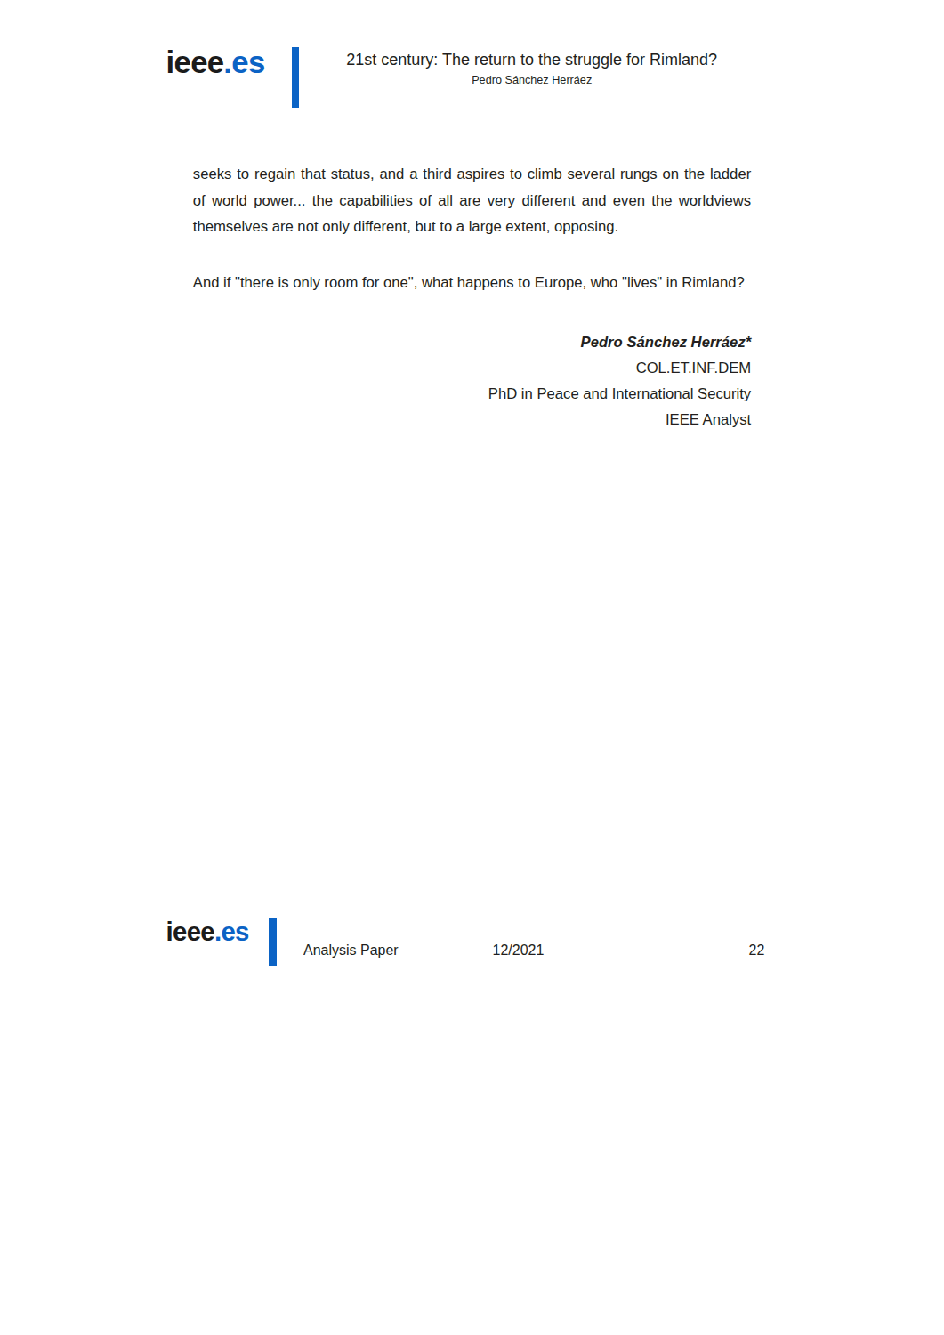ieee.es
21st century: The return to the struggle for Rimland?
Pedro Sánchez Herráez
seeks to regain that status, and a third aspires to climb several rungs on the ladder of world power... the capabilities of all are very different and even the worldviews themselves are not only different, but to a large extent, opposing.
And if "there is only room for one", what happens to Europe, who "lives" in Rimland?
Pedro Sánchez Herráez*
COL.ET.INF.DEM
PhD in Peace and International Security
IEEE Analyst
ieee.es
Analysis Paper 12/2021 22